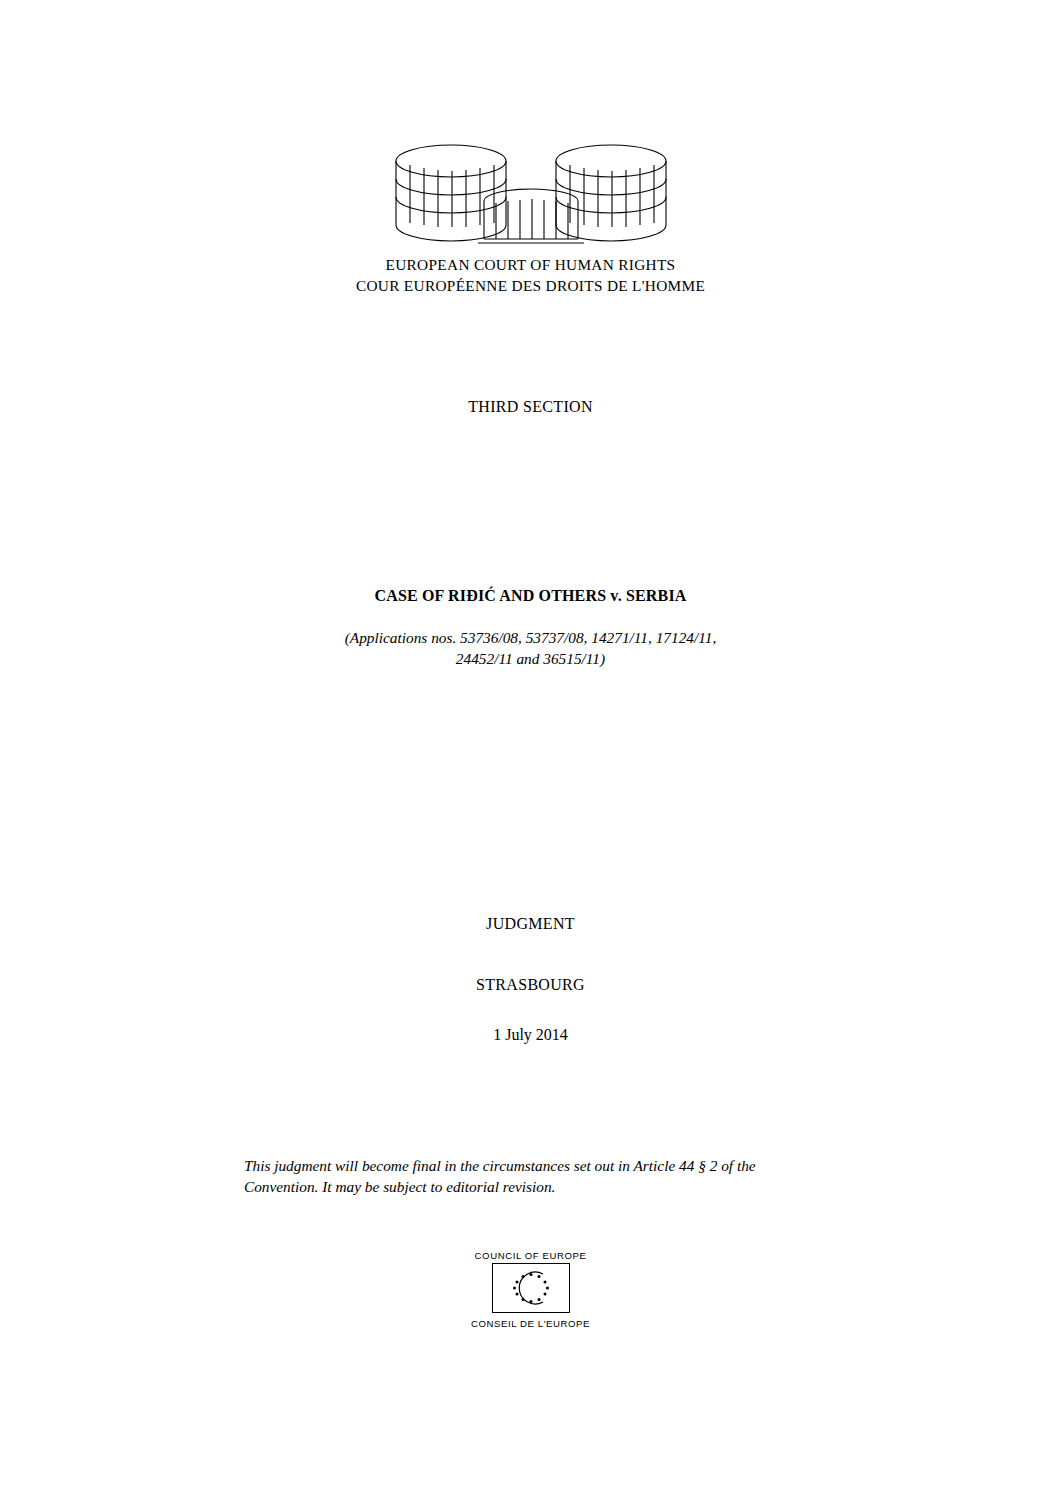EUROPEAN COURT OF HUMAN RIGHTS
COUR EUROPÉENNE DES DROITS DE L'HOMME
THIRD SECTION
CASE OF RIĐIĆ AND OTHERS v. SERBIA
(Applications nos. 53736/08, 53737/08, 14271/11, 17124/11,
24452/11 and 36515/11)
JUDGMENT
STRASBOURG
1 July 2014
This judgment will become final in the circumstances set out in Article 44 § 2 of the Convention. It may be subject to editorial revision.
COUNCIL OF EUROPE
CONSEIL DE L'EUROPE